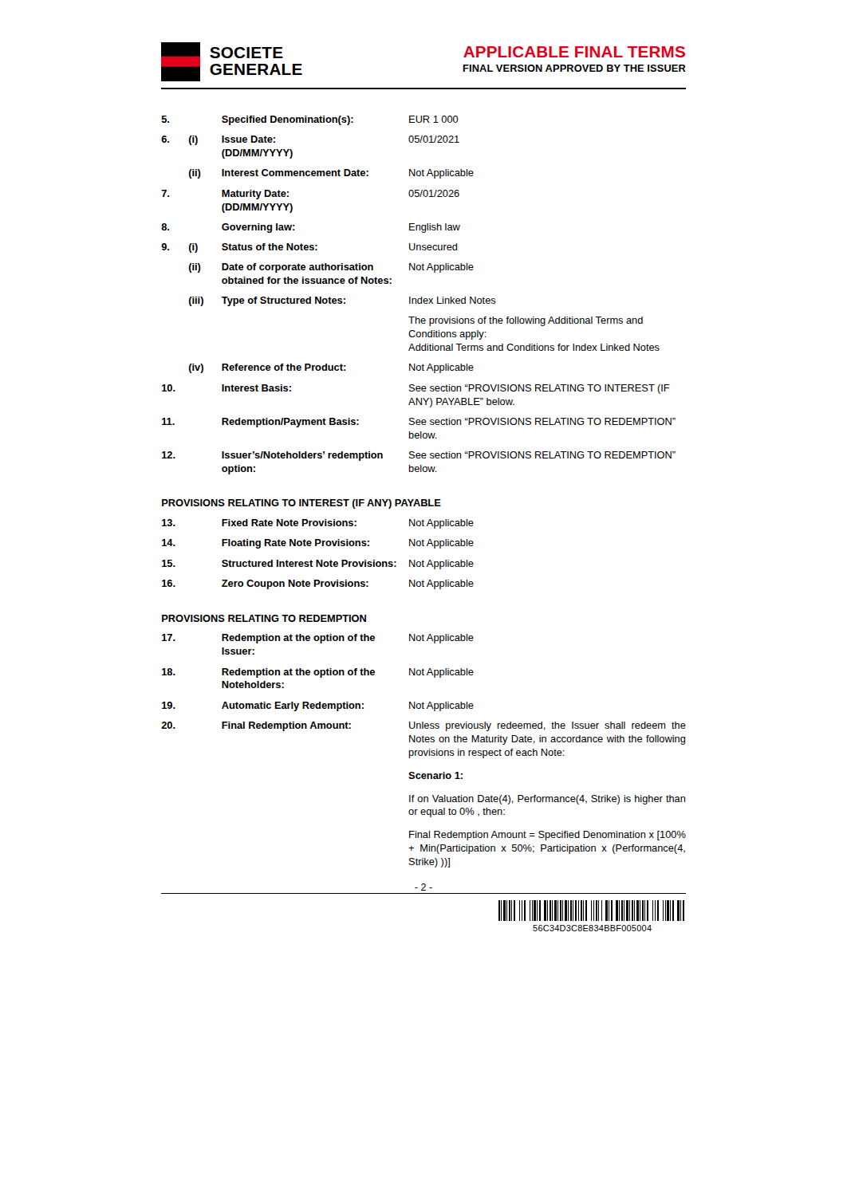SOCIETE
GENERALE
APPLICABLE FINAL TERMS
FINAL VERSION APPROVED BY THE ISSUER
| 5. | | Specified Denomination(s): | EUR 1 000 |
| 6. | (i) | Issue Date: (DD/MM/YYYY) | 05/01/2021 |
| | (ii) | Interest Commencement Date: | Not Applicable |
| 7. | | Maturity Date: (DD/MM/YYYY) | 05/01/2026 |
| 8. | | Governing law: | English law |
| 9. | (i) | Status of the Notes: | Unsecured |
| | (ii) | Date of corporate authorisation obtained for the issuance of Notes: | Not Applicable |
| | (iii) | Type of Structured Notes: | Index Linked Notes |
| | | | The provisions of the following Additional Terms and Conditions apply: Additional Terms and Conditions for Index Linked Notes |
| | (iv) | Reference of the Product: | Not Applicable |
| 10. | | Interest Basis: | See section “PROVISIONS RELATING TO INTEREST (IF ANY) PAYABLE” below. |
| 11. | | Redemption/Payment Basis: | See section “PROVISIONS RELATING TO REDEMPTION” below. |
| 12. | | Issuer’s/Noteholders’ redemption option: | See section “PROVISIONS RELATING TO REDEMPTION” below. |
PROVISIONS RELATING TO INTEREST (IF ANY) PAYABLE
| 13. | | Fixed Rate Note Provisions: | Not Applicable |
| 14. | | Floating Rate Note Provisions: | Not Applicable |
| 15. | | Structured Interest Note Provisions: | Not Applicable |
| 16. | | Zero Coupon Note Provisions: | Not Applicable |
PROVISIONS RELATING TO REDEMPTION
| 17. | | Redemption at the option of the Issuer: | Not Applicable |
| 18. | | Redemption at the option of the Noteholders: | Not Applicable |
| 19. | | Automatic Early Redemption: | Not Applicable |
| 20. | | Final Redemption Amount: | Unless previously redeemed, the Issuer shall redeem the Notes on the Maturity Date, in accordance with the following provisions in respect of each Note: Scenario 1: If on Valuation Date(4), Performance(4, Strike) is higher than or equal to 0% , then: Final Redemption Amount = Specified Denomination x [100% + Min(Participation x 50%; Participation x (Performance(4, Strike) ))] |
- 2 -
56C34D3C8E834BBF005004